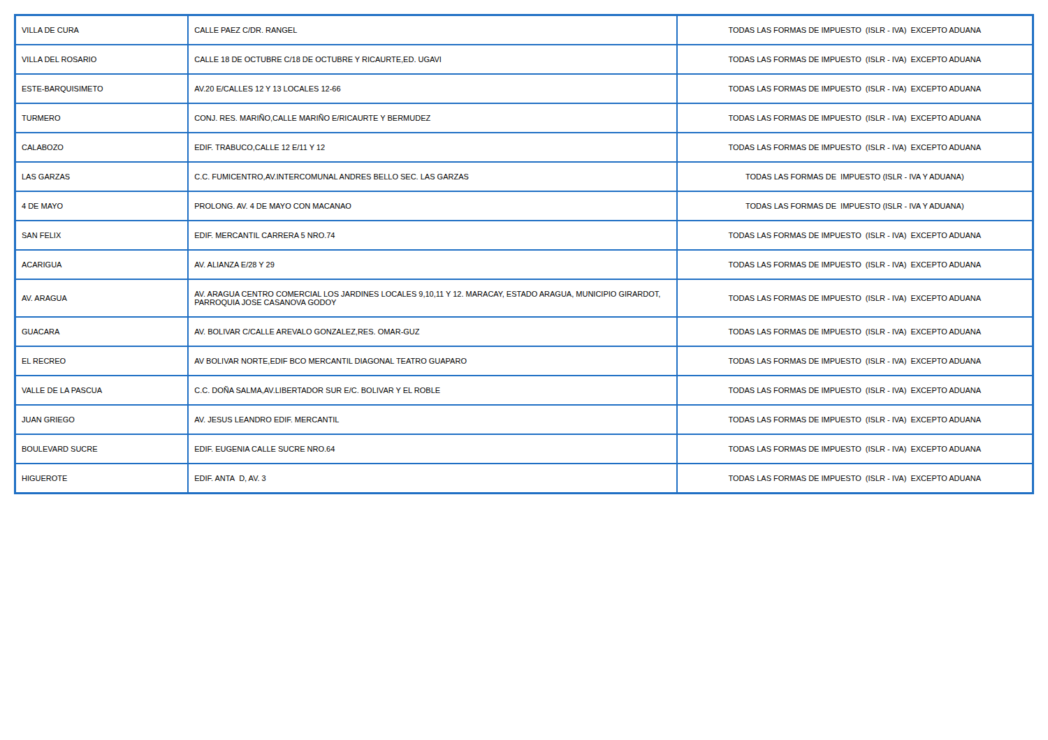| VILLA DE CURA | CALLE PAEZ C/DR. RANGEL | TODAS LAS FORMAS DE IMPUESTO (ISLR - IVA) EXCEPTO ADUANA |
| VILLA DEL ROSARIO | CALLE 18 DE OCTUBRE C/18 DE OCTUBRE Y RICAURTE,ED. UGAVI | TODAS LAS FORMAS DE IMPUESTO (ISLR - IVA) EXCEPTO ADUANA |
| ESTE-BARQUISIMETO | AV.20 E/CALLES 12 Y 13 LOCALES 12-66 | TODAS LAS FORMAS DE IMPUESTO (ISLR - IVA) EXCEPTO ADUANA |
| TURMERO | CONJ. RES. MARIÑO,CALLE MARIÑO E/RICAURTE Y BERMUDEZ | TODAS LAS FORMAS DE IMPUESTO (ISLR - IVA) EXCEPTO ADUANA |
| CALABOZO | EDIF. TRABUCO,CALLE 12 E/11 Y 12 | TODAS LAS FORMAS DE IMPUESTO (ISLR - IVA) EXCEPTO ADUANA |
| LAS GARZAS | C.C. FUMICENTRO,AV.INTERCOMUNAL ANDRES BELLO SEC. LAS GARZAS | TODAS LAS FORMAS DE IMPUESTO (ISLR - IVA Y ADUANA) |
| 4 DE MAYO | PROLONG. AV. 4 DE MAYO CON MACANAO | TODAS LAS FORMAS DE IMPUESTO (ISLR - IVA Y ADUANA) |
| SAN FELIX | EDIF. MERCANTIL CARRERA 5 NRO.74 | TODAS LAS FORMAS DE IMPUESTO (ISLR - IVA) EXCEPTO ADUANA |
| ACARIGUA | AV. ALIANZA E/28 Y 29 | TODAS LAS FORMAS DE IMPUESTO (ISLR - IVA) EXCEPTO ADUANA |
| AV. ARAGUA | AV. ARAGUA CENTRO COMERCIAL LOS JARDINES LOCALES 9,10,11 Y 12. MARACAY, ESTADO ARAGUA, MUNICIPIO GIRARDOT, PARROQUIA JOSE CASANOVA GODOY | TODAS LAS FORMAS DE IMPUESTO (ISLR - IVA) EXCEPTO ADUANA |
| GUACARA | AV. BOLIVAR C/CALLE AREVALO GONZALEZ,RES. OMAR-GUZ | TODAS LAS FORMAS DE IMPUESTO (ISLR - IVA) EXCEPTO ADUANA |
| EL RECREO | AV BOLIVAR NORTE,EDIF BCO MERCANTIL DIAGONAL TEATRO GUAPARO | TODAS LAS FORMAS DE IMPUESTO (ISLR - IVA) EXCEPTO ADUANA |
| VALLE DE LA PASCUA | C.C. DOÑA SALMA,AV.LIBERTADOR SUR E/C. BOLIVAR Y EL ROBLE | TODAS LAS FORMAS DE IMPUESTO (ISLR - IVA) EXCEPTO ADUANA |
| JUAN GRIEGO | AV. JESUS LEANDRO EDIF. MERCANTIL | TODAS LAS FORMAS DE IMPUESTO (ISLR - IVA) EXCEPTO ADUANA |
| BOULEVARD SUCRE | EDIF. EUGENIA CALLE SUCRE NRO.64 | TODAS LAS FORMAS DE IMPUESTO (ISLR - IVA) EXCEPTO ADUANA |
| HIGUEROTE | EDIF. ANTA D, AV. 3 | TODAS LAS FORMAS DE IMPUESTO (ISLR - IVA) EXCEPTO ADUANA |